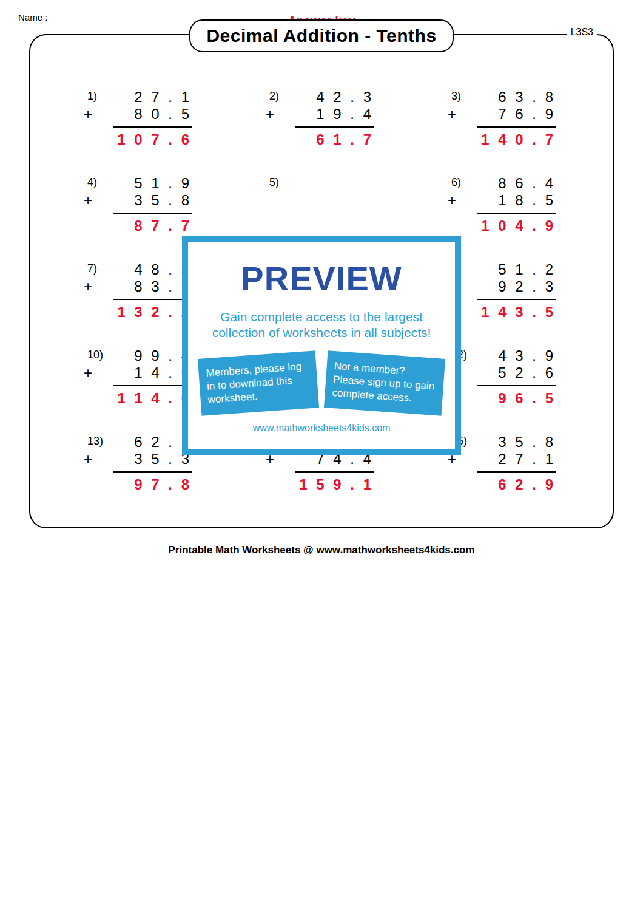Name :
Answer key
Decimal Addition - Tenths
L3S3
| 1) 2 7 . 1 + 8 0 . 5 1 0 7 . 6 | 2) 4 2 . 3 + 1 9 . 4 6 1 . 7 | 3) 6 3 . 8 + 7 6 . 9 1 4 0 . 7 |
| 4) 5 1 . 9 + 3 5 . 8 8 7 . 7 | 5) | 6) 8 6 . 4 + 1 8 . 5 1 0 4 . 9 |
| 7) 4 8 . 5 + 8 3 . 7 1 3 2 . 2 | 8) | 9) 5 1 . 2 + 9 2 . 3 1 4 3 . 5 |
| 10) 9 9 . 4 + 1 4 . 6 1 1 4 . 0 | 11) | 12) 4 3 . 9 + 5 2 . 6 9 6 . 5 |
| 13) 6 2 . 5 + 3 5 . 3 9 7 . 8 | 14) 8 4 . 7 + 7 4 . 4 1 5 9 . 1 | 15) 3 5 . 8 + 2 7 . 1 6 2 . 9 |
PREVIEW
Gain complete access to the largest collection of worksheets in all subjects!
Members, please log in to download this worksheet.
Not a member? Please sign up to gain complete access.
www.mathworksheets4kids.com
Printable Math Worksheets @ www.mathworksheets4kids.com